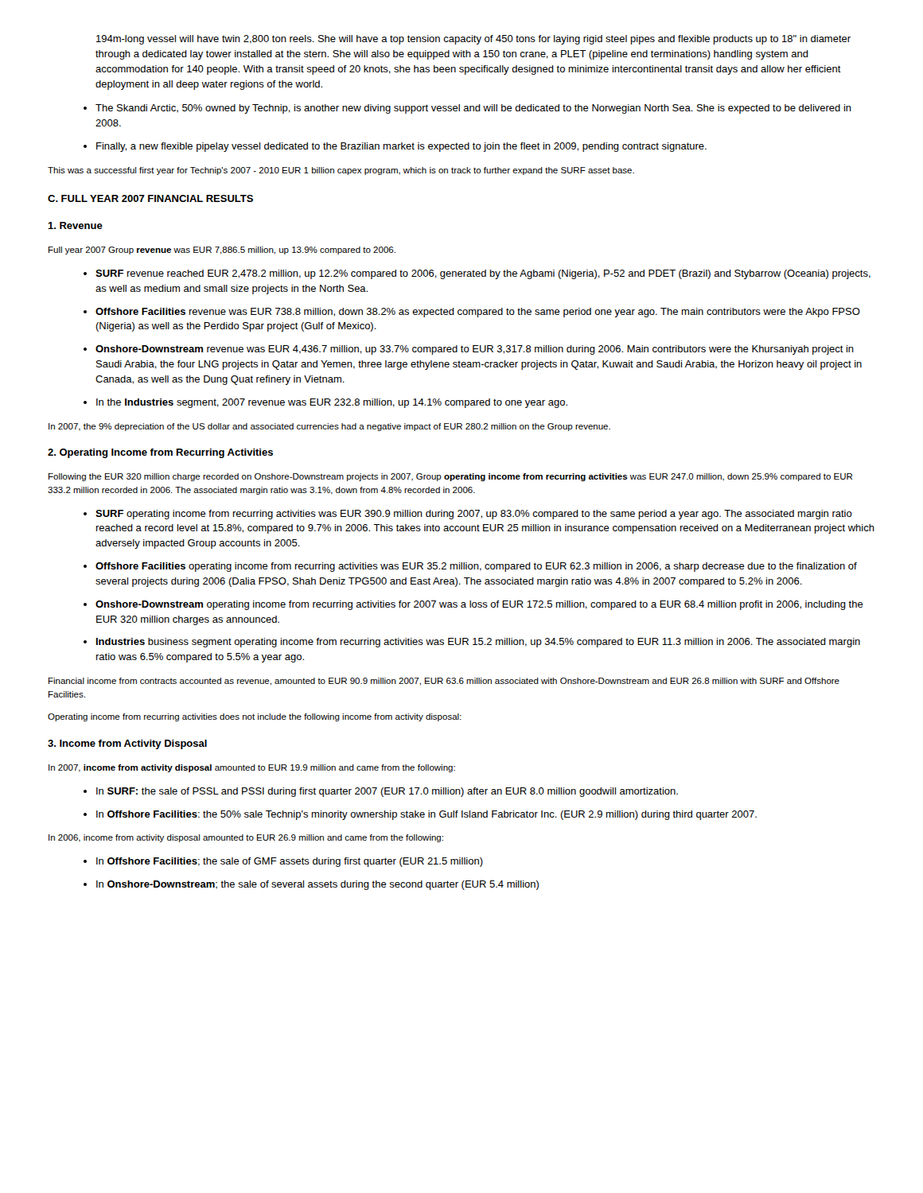194m-long vessel will have twin 2,800 ton reels. She will have a top tension capacity of 450 tons for laying rigid steel pipes and flexible products up to 18" in diameter through a dedicated lay tower installed at the stern. She will also be equipped with a 150 ton crane, a PLET (pipeline end terminations) handling system and accommodation for 140 people. With a transit speed of 20 knots, she has been specifically designed to minimize intercontinental transit days and allow her efficient deployment in all deep water regions of the world.
The Skandi Arctic, 50% owned by Technip, is another new diving support vessel and will be dedicated to the Norwegian North Sea. She is expected to be delivered in 2008.
Finally, a new flexible pipelay vessel dedicated to the Brazilian market is expected to join the fleet in 2009, pending contract signature.
This was a successful first year for Technip's 2007 - 2010 EUR 1 billion capex program, which is on track to further expand the SURF asset base.
C. FULL YEAR 2007 FINANCIAL RESULTS
1. Revenue
Full year 2007 Group revenue was EUR 7,886.5 million, up 13.9% compared to 2006.
SURF revenue reached EUR 2,478.2 million, up 12.2% compared to 2006, generated by the Agbami (Nigeria), P-52 and PDET (Brazil) and Stybarrow (Oceania) projects, as well as medium and small size projects in the North Sea.
Offshore Facilities revenue was EUR 738.8 million, down 38.2% as expected compared to the same period one year ago. The main contributors were the Akpo FPSO (Nigeria) as well as the Perdido Spar project (Gulf of Mexico).
Onshore-Downstream revenue was EUR 4,436.7 million, up 33.7% compared to EUR 3,317.8 million during 2006. Main contributors were the Khursaniyah project in Saudi Arabia, the four LNG projects in Qatar and Yemen, three large ethylene steam-cracker projects in Qatar, Kuwait and Saudi Arabia, the Horizon heavy oil project in Canada, as well as the Dung Quat refinery in Vietnam.
In the Industries segment, 2007 revenue was EUR 232.8 million, up 14.1% compared to one year ago.
In 2007, the 9% depreciation of the US dollar and associated currencies had a negative impact of EUR 280.2 million on the Group revenue.
2. Operating Income from Recurring Activities
Following the EUR 320 million charge recorded on Onshore-Downstream projects in 2007, Group operating income from recurring activities was EUR 247.0 million, down 25.9% compared to EUR 333.2 million recorded in 2006. The associated margin ratio was 3.1%, down from 4.8% recorded in 2006.
SURF operating income from recurring activities was EUR 390.9 million during 2007, up 83.0% compared to the same period a year ago. The associated margin ratio reached a record level at 15.8%, compared to 9.7% in 2006. This takes into account EUR 25 million in insurance compensation received on a Mediterranean project which adversely impacted Group accounts in 2005.
Offshore Facilities operating income from recurring activities was EUR 35.2 million, compared to EUR 62.3 million in 2006, a sharp decrease due to the finalization of several projects during 2006 (Dalia FPSO, Shah Deniz TPG500 and East Area). The associated margin ratio was 4.8% in 2007 compared to 5.2% in 2006.
Onshore-Downstream operating income from recurring activities for 2007 was a loss of EUR 172.5 million, compared to a EUR 68.4 million profit in 2006, including the EUR 320 million charges as announced.
Industries business segment operating income from recurring activities was EUR 15.2 million, up 34.5% compared to EUR 11.3 million in 2006. The associated margin ratio was 6.5% compared to 5.5% a year ago.
Financial income from contracts accounted as revenue, amounted to EUR 90.9 million 2007, EUR 63.6 million associated with Onshore-Downstream and EUR 26.8 million with SURF and Offshore Facilities.
Operating income from recurring activities does not include the following income from activity disposal:
3. Income from Activity Disposal
In 2007, income from activity disposal amounted to EUR 19.9 million and came from the following:
In SURF: the sale of PSSL and PSSI during first quarter 2007 (EUR 17.0 million) after an EUR 8.0 million goodwill amortization.
In Offshore Facilities: the 50% sale Technip's minority ownership stake in Gulf Island Fabricator Inc. (EUR 2.9 million) during third quarter 2007.
In 2006, income from activity disposal amounted to EUR 26.9 million and came from the following:
In Offshore Facilities; the sale of GMF assets during first quarter (EUR 21.5 million)
In Onshore-Downstream; the sale of several assets during the second quarter (EUR 5.4 million)